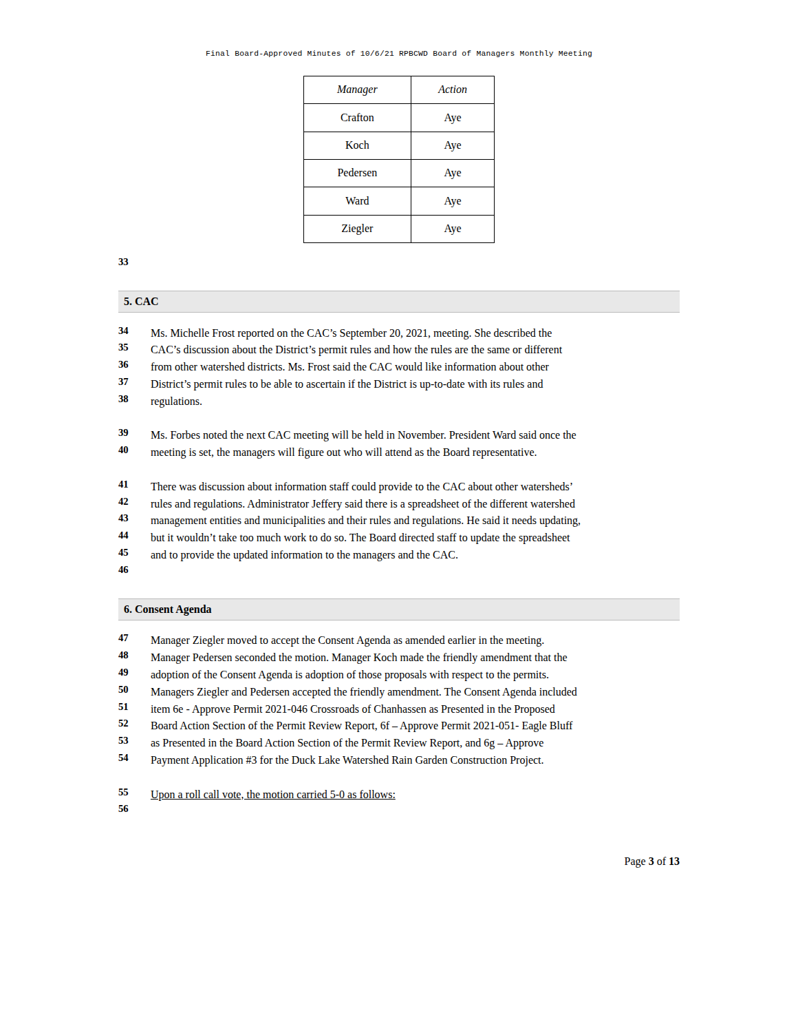Final Board-Approved Minutes of 10/6/21 RPBCWD Board of Managers Monthly Meeting
| Manager | Action |
| --- | --- |
| Crafton | Aye |
| Koch | Aye |
| Pedersen | Aye |
| Ward | Aye |
| Ziegler | Aye |
33
5. CAC
34 Ms. Michelle Frost reported on the CAC’s September 20, 2021, meeting. She described the
35 CAC’s discussion about the District’s permit rules and how the rules are the same or different
36 from other watershed districts. Ms. Frost said the CAC would like information about other
37 District’s permit rules to be able to ascertain if the District is up-to-date with its rules and
38 regulations.
39 Ms. Forbes noted the next CAC meeting will be held in November. President Ward said once the
40 meeting is set, the managers will figure out who will attend as the Board representative.
41 There was discussion about information staff could provide to the CAC about other watersheds’
42 rules and regulations. Administrator Jeffery said there is a spreadsheet of the different watershed
43 management entities and municipalities and their rules and regulations. He said it needs updating,
44 but it wouldn’t take too much work to do so. The Board directed staff to update the spreadsheet
45 and to provide the updated information to the managers and the CAC.
46
6. Consent Agenda
47 Manager Ziegler moved to accept the Consent Agenda as amended earlier in the meeting.
48 Manager Pedersen seconded the motion. Manager Koch made the friendly amendment that the
49 adoption of the Consent Agenda is adoption of those proposals with respect to the permits.
50 Managers Ziegler and Pedersen accepted the friendly amendment. The Consent Agenda included
51 item 6e - Approve Permit 2021-046 Crossroads of Chanhassen as Presented in the Proposed
52 Board Action Section of the Permit Review Report, 6f – Approve Permit 2021-051- Eagle Bluff
53 as Presented in the Board Action Section of the Permit Review Report, and 6g – Approve
54 Payment Application #3 for the Duck Lake Watershed Rain Garden Construction Project.
55 Upon a roll call vote, the motion carried 5-0 as follows:
56
Page 3 of 13